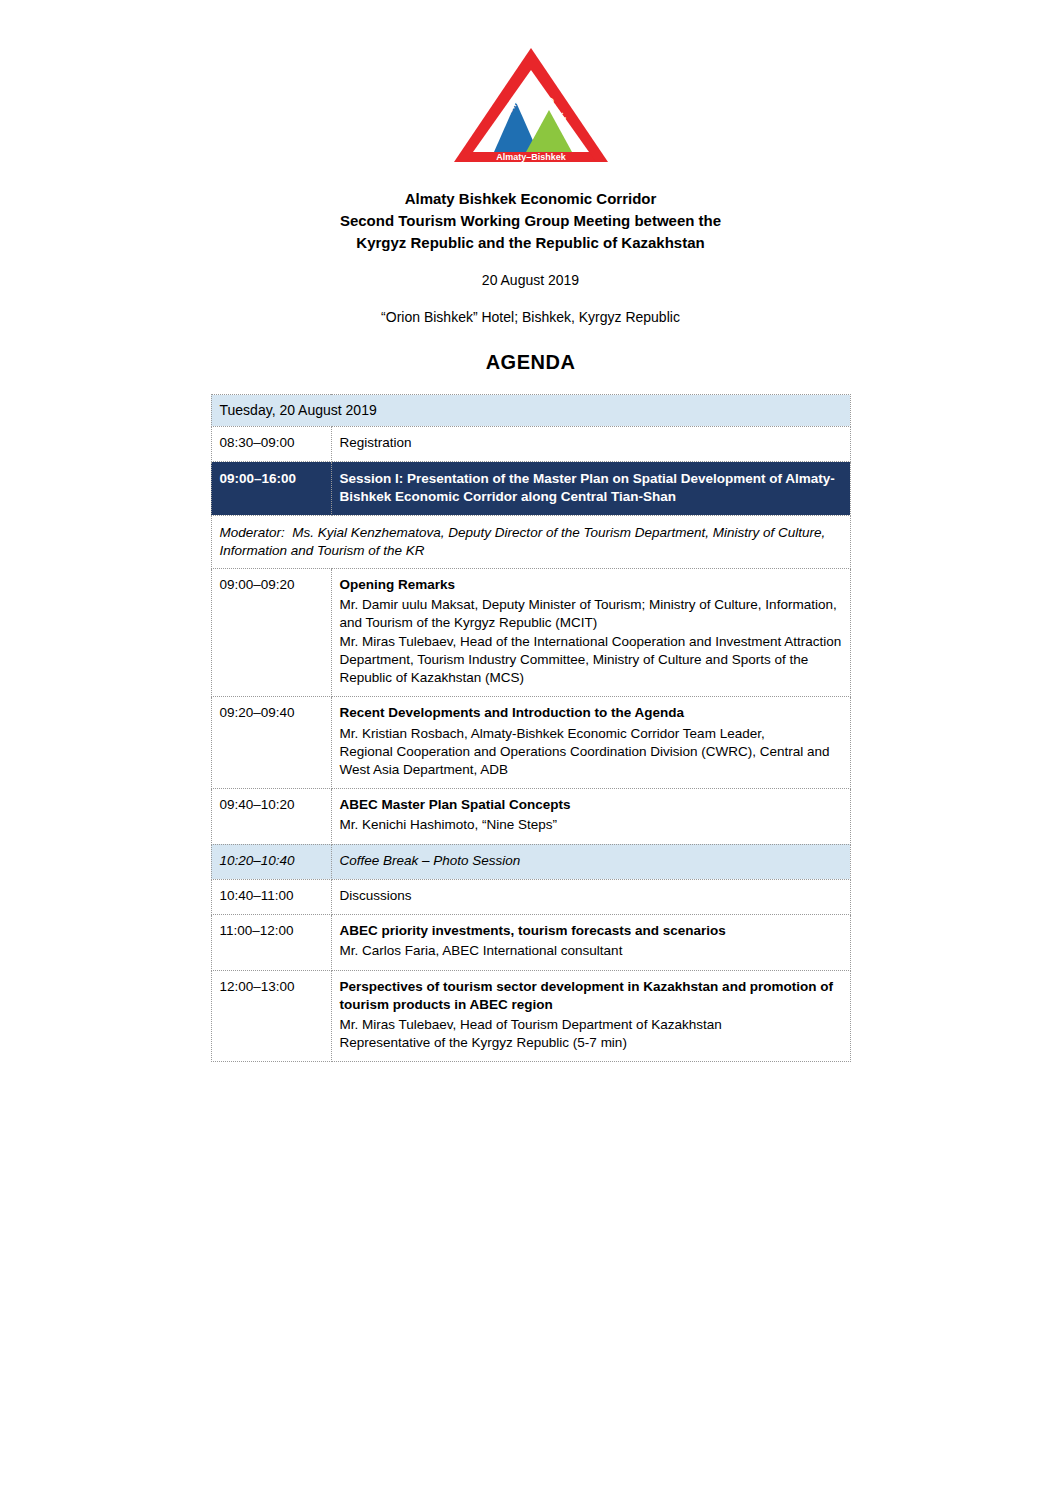Economic Corridor Almaty–Bishkek
Almaty Bishkek Economic Corridor
Second Tourism Working Group Meeting between the
Kyrgyz Republic and the Republic of Kazakhstan
20 August 2019
“Orion Bishkek” Hotel; Bishkek, Kyrgyz Republic
AGENDA
| Tuesday, 20 August 2019 |
| 08:30–09:00 | Registration |
| 09:00–16:00 | Session I: Presentation of the Master Plan on Spatial Development of Almaty-Bishkek Economic Corridor along Central Tian-Shan |
| Moderator: Ms. Kyial Kenzhematova, Deputy Director of the Tourism Department, Ministry of Culture, Information and Tourism of the KR |
| 09:00–09:20 | Opening Remarks Mr. Damir uulu Maksat, Deputy Minister of Tourism; Ministry of Culture, Information, and Tourism of the Kyrgyz Republic (MCIT) Mr. Miras Tulebaev, Head of the International Cooperation and Investment Attraction Department, Tourism Industry Committee, Ministry of Culture and Sports of the Republic of Kazakhstan (MCS) |
| 09:20–09:40 | Recent Developments and Introduction to the Agenda Mr. Kristian Rosbach, Almaty-Bishkek Economic Corridor Team Leader, Regional Cooperation and Operations Coordination Division (CWRC), Central and West Asia Department, ADB |
| 09:40–10:20 | ABEC Master Plan Spatial Concepts Mr. Kenichi Hashimoto, “Nine Steps” |
| 10:20–10:40 | Coffee Break – Photo Session |
| 10:40–11:00 | Discussions |
| 11:00–12:00 | ABEC priority investments, tourism forecasts and scenarios Mr. Carlos Faria, ABEC International consultant |
| 12:00–13:00 | Perspectives of tourism sector development in Kazakhstan and promotion of tourism products in ABEC region Mr. Miras Tulebaev, Head of Tourism Department of Kazakhstan Representative of the Kyrgyz Republic (5-7 min) |